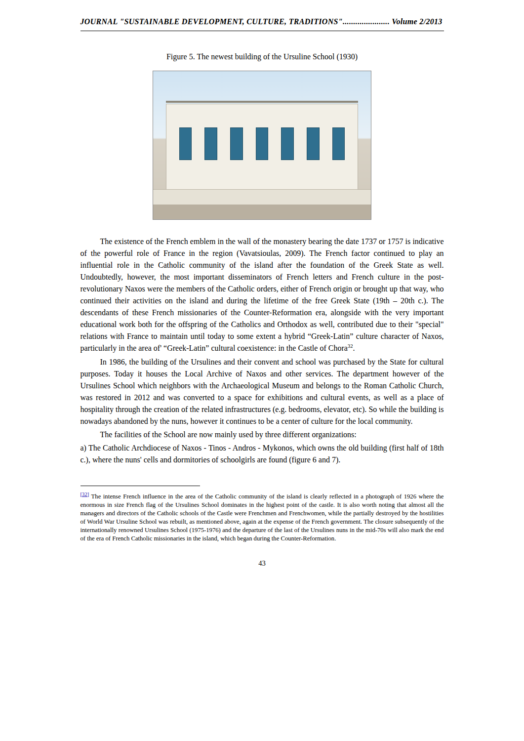JOURNAL "SUSTAINABLE DEVELOPMENT, CULTURE, TRADITIONS"...................... Volume 2/2013
Figure 5. The newest building of the Ursuline School (1930)
The existence of the French emblem in the wall of the monastery bearing the date 1737 or 1757 is indicative of the powerful role of France in the region (Vavatsioulas, 2009). The French factor continued to play an influential role in the Catholic community of the island after the foundation of the Greek State as well. Undoubtedly, however, the most important disseminators of French letters and French culture in the post-revolutionary Naxos were the members of the Catholic orders, either of French origin or brought up that way, who continued their activities on the island and during the lifetime of the free Greek State (19th – 20th c.). The descendants of these French missionaries of the Counter-Reformation era, alongside with the very important educational work both for the offspring of the Catholics and Orthodox as well, contributed due to their "special" relations with France to maintain until today to some extent a hybrid “Greek-Latin” culture character of Naxos, particularly in the area of' “Greek-Latin” cultural coexistence: in the Castle of Chora32.
In 1986, the building of the Ursulines and their convent and school was purchased by the State for cultural purposes. Today it houses the Local Archive of Naxos and other services. The department however of the Ursulines School which neighbors with the Archaeological Museum and belongs to the Roman Catholic Church, was restored in 2012 and was converted to a space for exhibitions and cultural events, as well as a place of hospitality through the creation of the related infrastructures (e.g. bedrooms, elevator, etc). So while the building is nowadays abandoned by the nuns, however it continues to be a center of culture for the local community.
The facilities of the School are now mainly used by three different organizations:
a) The Catholic Archdiocese of Naxos - Tinos - Andros - Mykonos, which owns the old building (first half of 18th c.), where the nuns' cells and dormitories of schoolgirls are found (figure 6 and 7).
[32] The intense French influence in the area of the Catholic community of the island is clearly reflected in a photograph of 1926 where the enormous in size French flag of the Ursulines School dominates in the highest point of the castle. It is also worth noting that almost all the managers and directors of the Catholic schools of the Castle were Frenchmen and Frenchwomen, while the partially destroyed by the hostilities of World War Ursuline School was rebuilt, as mentioned above, again at the expense of the French government. The closure subsequently of the internationally renowned Ursulines School (1975-1976) and the departure of the last of the Ursulines nuns in the mid-70s will also mark the end of the era of French Catholic missionaries in the island, which began during the Counter-Reformation.
43